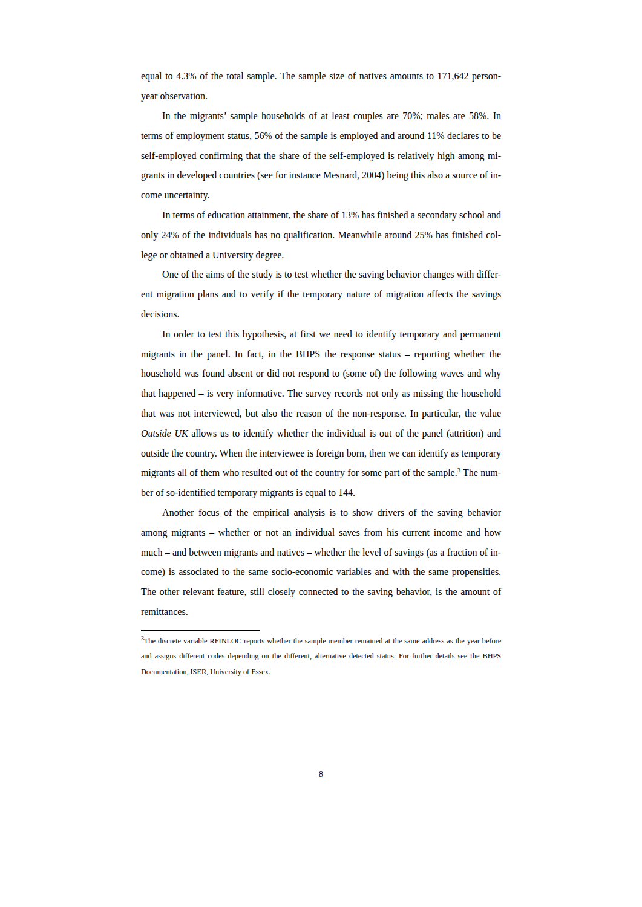equal to 4.3% of the total sample. The sample size of natives amounts to 171,642 person-year observation.
In the migrants’ sample households of at least couples are 70%; males are 58%. In terms of employment status, 56% of the sample is employed and around 11% declares to be self-employed confirming that the share of the self-employed is relatively high among migrants in developed countries (see for instance Mesnard, 2004) being this also a source of income uncertainty.
In terms of education attainment, the share of 13% has finished a secondary school and only 24% of the individuals has no qualification. Meanwhile around 25% has finished college or obtained a University degree.
One of the aims of the study is to test whether the saving behavior changes with different migration plans and to verify if the temporary nature of migration affects the savings decisions.
In order to test this hypothesis, at first we need to identify temporary and permanent migrants in the panel. In fact, in the BHPS the response status – reporting whether the household was found absent or did not respond to (some of) the following waves and why that happened – is very informative. The survey records not only as missing the household that was not interviewed, but also the reason of the non-response. In particular, the value Outside UK allows us to identify whether the individual is out of the panel (attrition) and outside the country. When the interviewee is foreign born, then we can identify as temporary migrants all of them who resulted out of the country for some part of the sample.3 The number of so-identified temporary migrants is equal to 144.
Another focus of the empirical analysis is to show drivers of the saving behavior among migrants – whether or not an individual saves from his current income and how much – and between migrants and natives – whether the level of savings (as a fraction of income) is associated to the same socio-economic variables and with the same propensities. The other relevant feature, still closely connected to the saving behavior, is the amount of remittances.
3The discrete variable RFINLOC reports whether the sample member remained at the same address as the year before and assigns different codes depending on the different, alternative detected status. For further details see the BHPS Documentation, ISER, University of Essex.
8